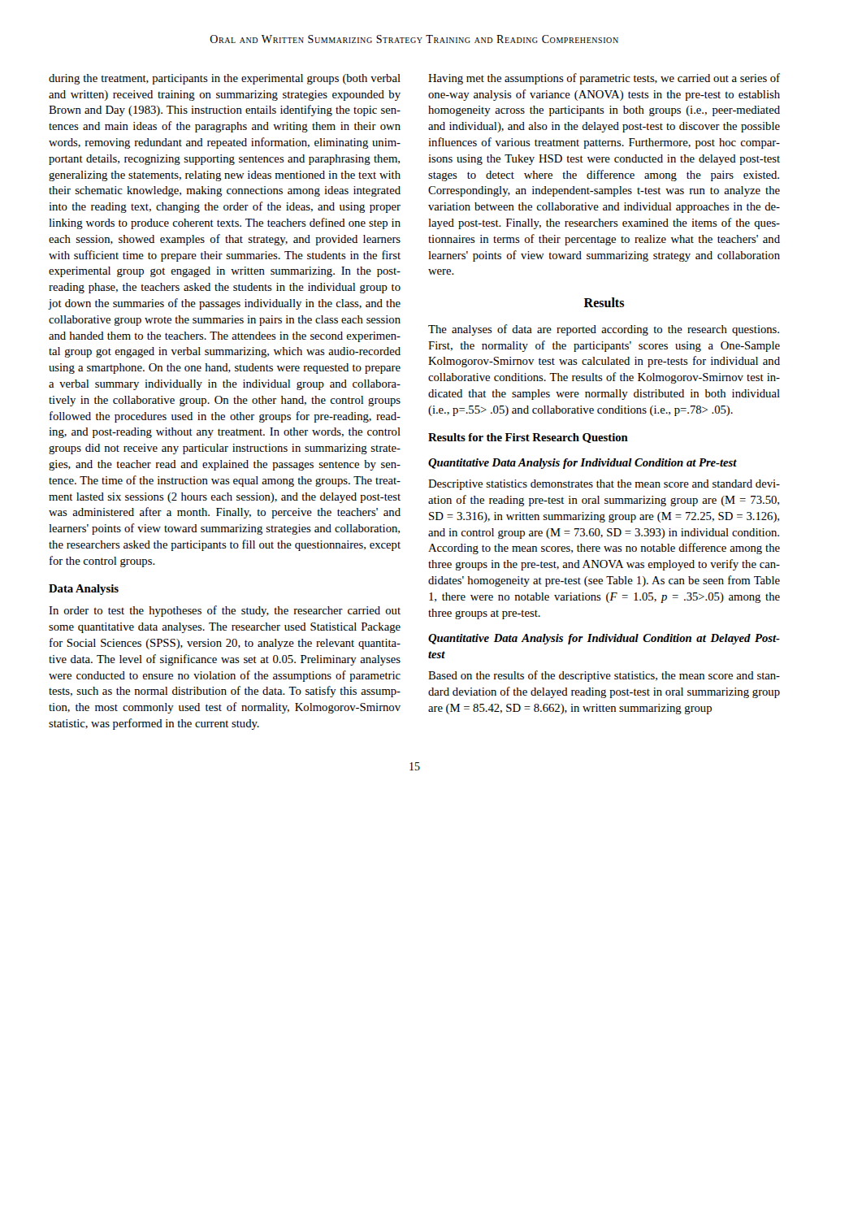Oral and Written Summarizing Strategy Training and Reading Comprehension
during the treatment, participants in the experimental groups (both verbal and written) received training on summarizing strategies expounded by Brown and Day (1983). This instruction entails identifying the topic sentences and main ideas of the paragraphs and writing them in their own words, removing redundant and repeated information, eliminating unimportant details, recognizing supporting sentences and paraphrasing them, generalizing the statements, relating new ideas mentioned in the text with their schematic knowledge, making connections among ideas integrated into the reading text, changing the order of the ideas, and using proper linking words to produce coherent texts. The teachers defined one step in each session, showed examples of that strategy, and provided learners with sufficient time to prepare their summaries. The students in the first experimental group got engaged in written summarizing. In the post-reading phase, the teachers asked the students in the individual group to jot down the summaries of the passages individually in the class, and the collaborative group wrote the summaries in pairs in the class each session and handed them to the teachers. The attendees in the second experimental group got engaged in verbal summarizing, which was audio-recorded using a smartphone. On the one hand, students were requested to prepare a verbal summary individually in the individual group and collaboratively in the collaborative group. On the other hand, the control groups followed the procedures used in the other groups for pre-reading, reading, and post-reading without any treatment. In other words, the control groups did not receive any particular instructions in summarizing strategies, and the teacher read and explained the passages sentence by sentence. The time of the instruction was equal among the groups. The treatment lasted six sessions (2 hours each session), and the delayed post-test was administered after a month. Finally, to perceive the teachers' and learners' points of view toward summarizing strategies and collaboration, the researchers asked the participants to fill out the questionnaires, except for the control groups.
Data Analysis
In order to test the hypotheses of the study, the researcher carried out some quantitative data analyses. The researcher used Statistical Package for Social Sciences (SPSS), version 20, to analyze the relevant quantitative data. The level of significance was set at 0.05. Preliminary analyses were conducted to ensure no violation of the assumptions of parametric tests, such as the normal distribution of the data. To satisfy this assumption, the most commonly used test of normality, Kolmogorov-Smirnov statistic, was performed in the current study.
Having met the assumptions of parametric tests, we carried out a series of one-way analysis of variance (ANOVA) tests in the pre-test to establish homogeneity across the participants in both groups (i.e., peer-mediated and individual), and also in the delayed post-test to discover the possible influences of various treatment patterns. Furthermore, post hoc comparisons using the Tukey HSD test were conducted in the delayed post-test stages to detect where the difference among the pairs existed. Correspondingly, an independent-samples t-test was run to analyze the variation between the collaborative and individual approaches in the delayed post-test. Finally, the researchers examined the items of the questionnaires in terms of their percentage to realize what the teachers' and learners' points of view toward summarizing strategy and collaboration were.
Results
The analyses of data are reported according to the research questions. First, the normality of the participants' scores using a One-Sample Kolmogorov-Smirnov test was calculated in pre-tests for individual and collaborative conditions. The results of the Kolmogorov-Smirnov test indicated that the samples were normally distributed in both individual (i.e., p=.55> .05) and collaborative conditions (i.e., p=.78> .05).
Results for the First Research Question
Quantitative Data Analysis for Individual Condition at Pre-test
Descriptive statistics demonstrates that the mean score and standard deviation of the reading pre-test in oral summarizing group are (M = 73.50, SD = 3.316), in written summarizing group are (M = 72.25, SD = 3.126), and in control group are (M = 73.60, SD = 3.393) in individual condition. According to the mean scores, there was no notable difference among the three groups in the pre-test, and ANOVA was employed to verify the candidates' homogeneity at pre-test (see Table 1). As can be seen from Table 1, there were no notable variations (F = 1.05, p = .35>.05) among the three groups at pre-test.
Quantitative Data Analysis for Individual Condition at Delayed Post-test
Based on the results of the descriptive statistics, the mean score and standard deviation of the delayed reading post-test in oral summarizing group are (M = 85.42, SD = 8.662), in written summarizing group
15